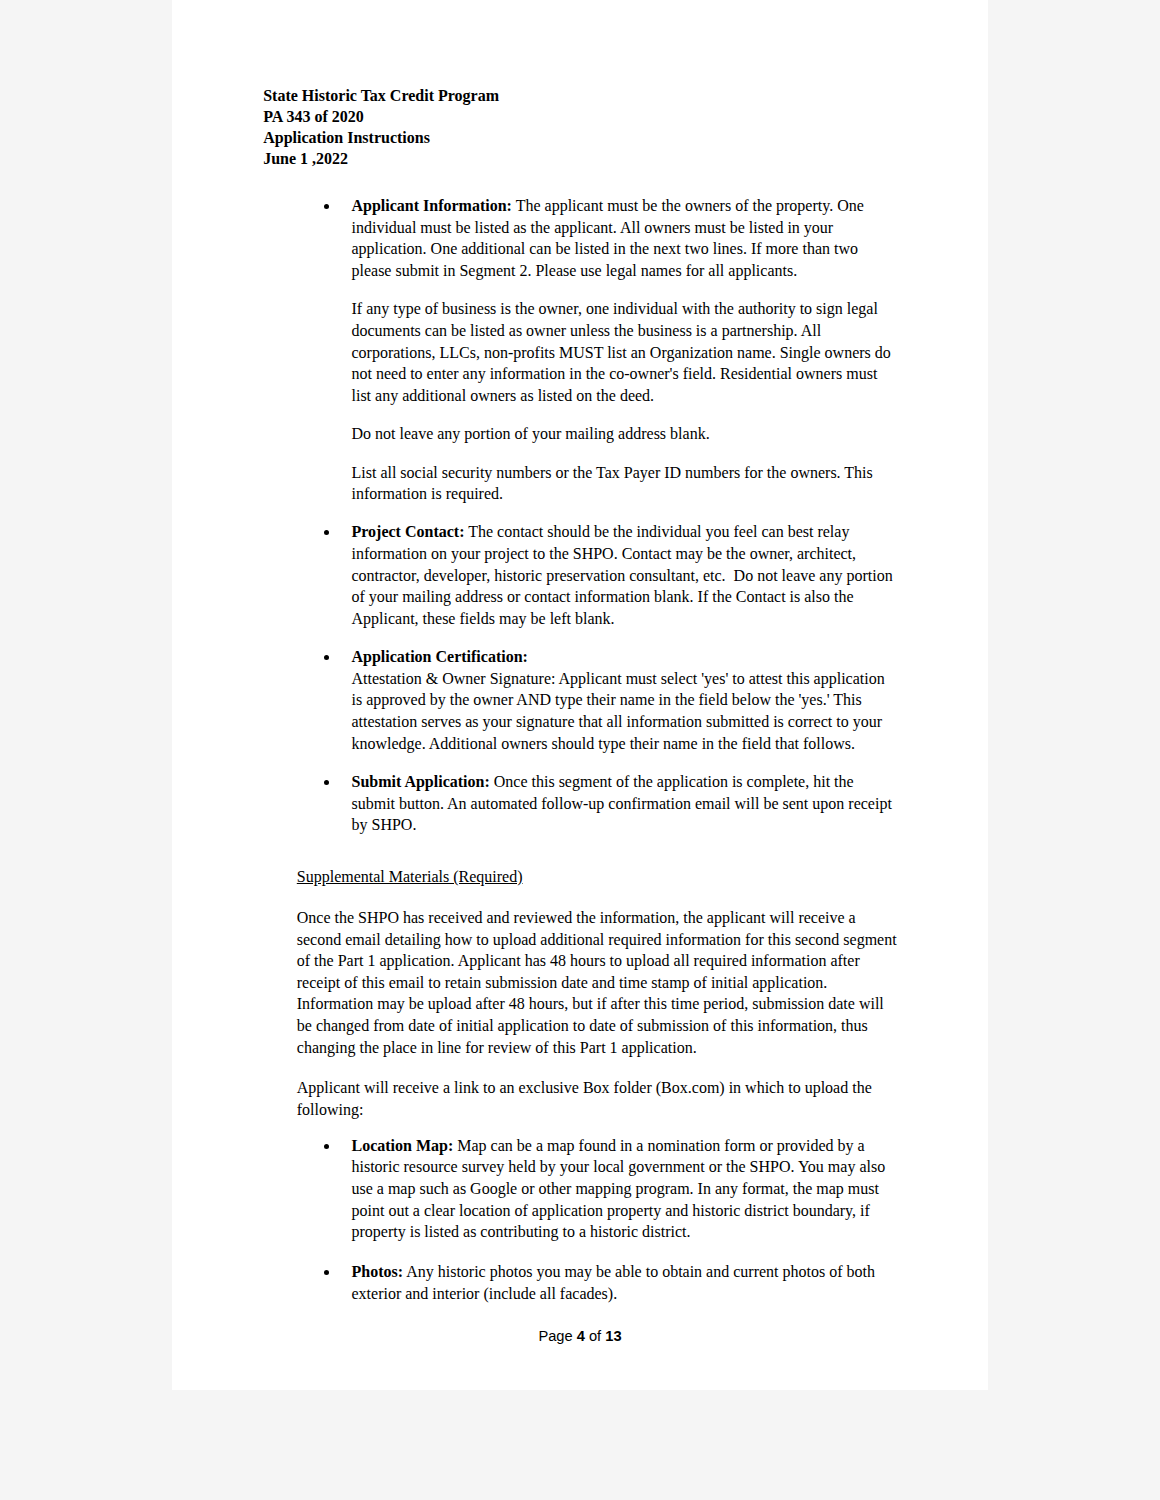State Historic Tax Credit Program
PA 343 of 2020
Application Instructions
June 1 ,2022
Applicant Information: The applicant must be the owners of the property. One individual must be listed as the applicant. All owners must be listed in your application. One additional can be listed in the next two lines. If more than two please submit in Segment 2. Please use legal names for all applicants.
If any type of business is the owner, one individual with the authority to sign legal documents can be listed as owner unless the business is a partnership. All corporations, LLCs, non-profits MUST list an Organization name. Single owners do not need to enter any information in the co-owner's field. Residential owners must list any additional owners as listed on the deed.
Do not leave any portion of your mailing address blank.
List all social security numbers or the Tax Payer ID numbers for the owners. This information is required.
Project Contact: The contact should be the individual you feel can best relay information on your project to the SHPO. Contact may be the owner, architect, contractor, developer, historic preservation consultant, etc. Do not leave any portion of your mailing address or contact information blank. If the Contact is also the Applicant, these fields may be left blank.
Application Certification:
Attestation & Owner Signature: Applicant must select 'yes' to attest this application is approved by the owner AND type their name in the field below the 'yes.' This attestation serves as your signature that all information submitted is correct to your knowledge. Additional owners should type their name in the field that follows.
Submit Application: Once this segment of the application is complete, hit the submit button. An automated follow-up confirmation email will be sent upon receipt by SHPO.
Supplemental Materials (Required)
Once the SHPO has received and reviewed the information, the applicant will receive a second email detailing how to upload additional required information for this second segment of the Part 1 application. Applicant has 48 hours to upload all required information after receipt of this email to retain submission date and time stamp of initial application. Information may be upload after 48 hours, but if after this time period, submission date will be changed from date of initial application to date of submission of this information, thus changing the place in line for review of this Part 1 application.
Applicant will receive a link to an exclusive Box folder (Box.com) in which to upload the following:
Location Map: Map can be a map found in a nomination form or provided by a historic resource survey held by your local government or the SHPO. You may also use a map such as Google or other mapping program. In any format, the map must point out a clear location of application property and historic district boundary, if property is listed as contributing to a historic district.
Photos: Any historic photos you may be able to obtain and current photos of both exterior and interior (include all facades).
Page 4 of 13